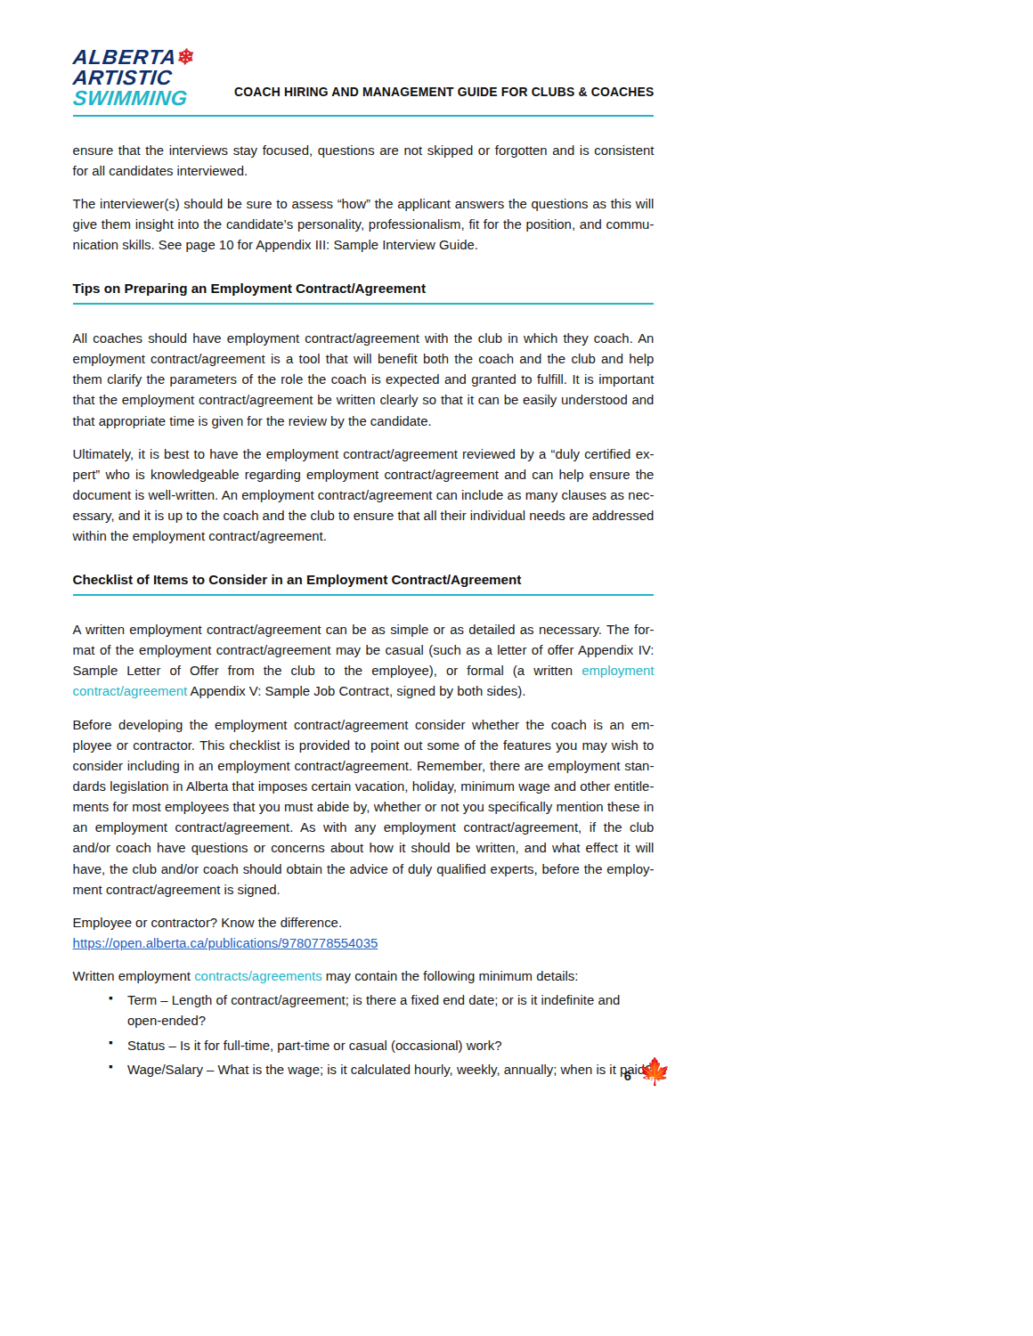ALBERTA❄ ARTISTIC SWIMMING
Coach Hiring and Management Guide for Clubs & Coaches
ensure that the interviews stay focused, questions are not skipped or forgotten and is consistent for all candidates interviewed.
The interviewer(s) should be sure to assess “how” the applicant answers the questions as this will give them insight into the candidate’s personality, professionalism, fit for the position, and communication skills. See page 10 for Appendix III: Sample Interview Guide.
Tips on Preparing an Employment Contract/Agreement
All coaches should have employment contract/agreement with the club in which they coach. An employment contract/agreement is a tool that will benefit both the coach and the club and help them clarify the parameters of the role the coach is expected and granted to fulfill. It is important that the employment contract/agreement be written clearly so that it can be easily understood and that appropriate time is given for the review by the candidate.
Ultimately, it is best to have the employment contract/agreement reviewed by a “duly certified expert” who is knowledgeable regarding employment contract/agreement and can help ensure the document is well-written. An employment contract/agreement can include as many clauses as necessary, and it is up to the coach and the club to ensure that all their individual needs are addressed within the employment contract/agreement.
Checklist of Items to Consider in an Employment Contract/Agreement
A written employment contract/agreement can be as simple or as detailed as necessary. The format of the employment contract/agreement may be casual (such as a letter of offer Appendix IV: Sample Letter of Offer from the club to the employee), or formal (a written employment contract/agreement Appendix V: Sample Job Contract, signed by both sides).
Before developing the employment contract/agreement consider whether the coach is an employee or contractor. This checklist is provided to point out some of the features you may wish to consider including in an employment contract/agreement. Remember, there are employment standards legislation in Alberta that imposes certain vacation, holiday, minimum wage and other entitlements for most employees that you must abide by, whether or not you specifically mention these in an employment contract/agreement. As with any employment contract/agreement, if the club and/or coach have questions or concerns about how it should be written, and what effect it will have, the club and/or coach should obtain the advice of duly qualified experts, before the employment contract/agreement is signed.
Employee or contractor? Know the difference.
https://open.alberta.ca/publications/9780778554035
Written employment contracts/agreements may contain the following minimum details:
Term – Length of contract/agreement; is there a fixed end date; or is it indefinite and open-ended?
Status – Is it for full-time, part-time or casual (occasional) work?
Wage/Salary – What is the wage; is it calculated hourly, weekly, annually; when is it paid?
6 🍁 AB